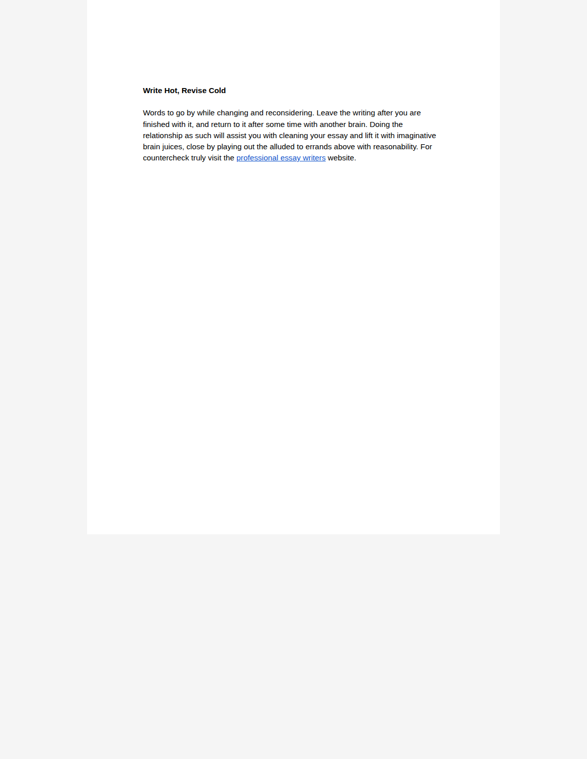Write Hot, Revise Cold
Words to go by while changing and reconsidering. Leave the writing after you are finished with it, and return to it after some time with another brain. Doing the relationship as such will assist you with cleaning your essay and lift it with imaginative brain juices, close by playing out the alluded to errands above with reasonability. For countercheck truly visit the professional essay writers website.